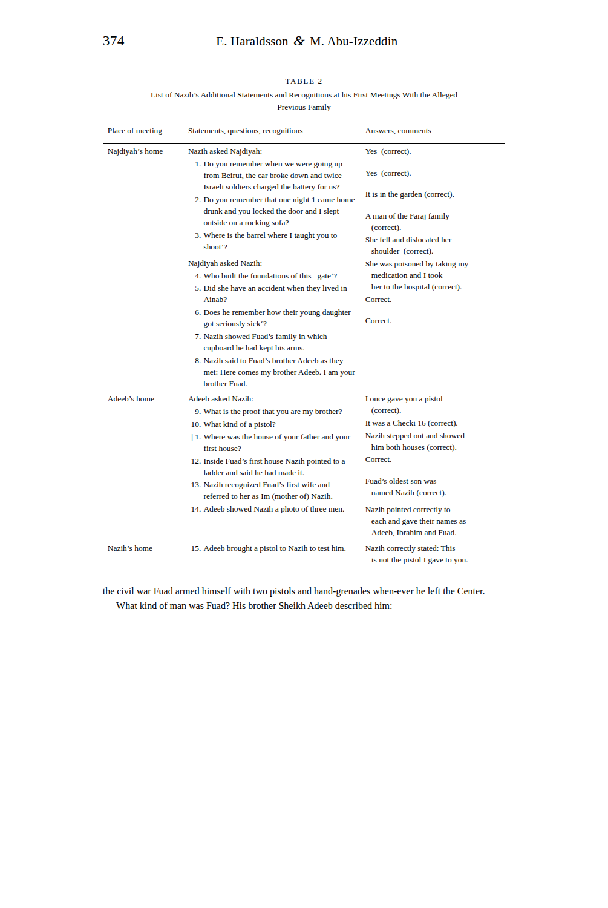374
E. Haraldsson & M. Abu-Izzeddin
TABLE 2
List of Nazih’s Additional Statements and Recognitions at his First Meetings With the Alleged Previous Family
| Place of meeting | Statements, questions, recognitions | Answers, comments |
| --- | --- | --- |
| Najdiyah’s home | Nazih asked Najdiyah: 1. Do you remember when we were going up from Beirut, the car broke down and twice Israeli soldiers charged the battery for us? 2. Do you remember that one night 1 came home drunk and you locked the door and I slept outside on a rocking sofa? 3. Where is the barrel where I taught you to shoot’? Najdiyah asked Nazih: 4. Who built the foundations of this gate‘? 5. Did she have an accident when they lived in Ainab? 6. Does he remember how their young daughter got seriously sick‘? 7. Nazih showed Fuad’s family in which cupboard he had kept his arms. 8. Nazih said to Fuad’s brother Adeeb as they met: Here comes my brother Adeeb. I am your brother Fuad. | Yes (correct). Yes (correct). It is in the garden (correct). A man of the Faraj family (correct). She fell and dislocated her shoulder (correct). She was poisoned by taking my medication and I took her to the hospital (correct). Correct. Correct. |
| Adeeb’s home | Adeeb asked Nazih: 9. What is the proof that you are my brother? 10. What kind of a pistol? / 1. Where was the house of your father and your first house? 12. Inside Fuad’s first house Nazih pointed to a ladder and said he had made it. 13. Nazih recognized Fuad’s first wife and referred to her as Im (mother of) Nazih. 14. Adeeb showed Nazih a photo of three men. | I once gave you a pistol (correct). It was a Checki 16 (correct). Nazih stepped out and showed him both houses (correct). Correct. Fuad’s oldest son was named Nazih (correct). Nazih pointed correctly to each and gave their names as Adeeb, Ibrahim and Fuad. |
| Nazih’s home | 15. Adeeb brought a pistol to Nazih to test him. | Nazih correctly stated: This is not the pistol I gave to you. |
the civil war Fuad armed himself with two pistols and hand-grenades when-ever he left the Center.
What kind of man was Fuad? His brother Sheikh Adeeb described him: